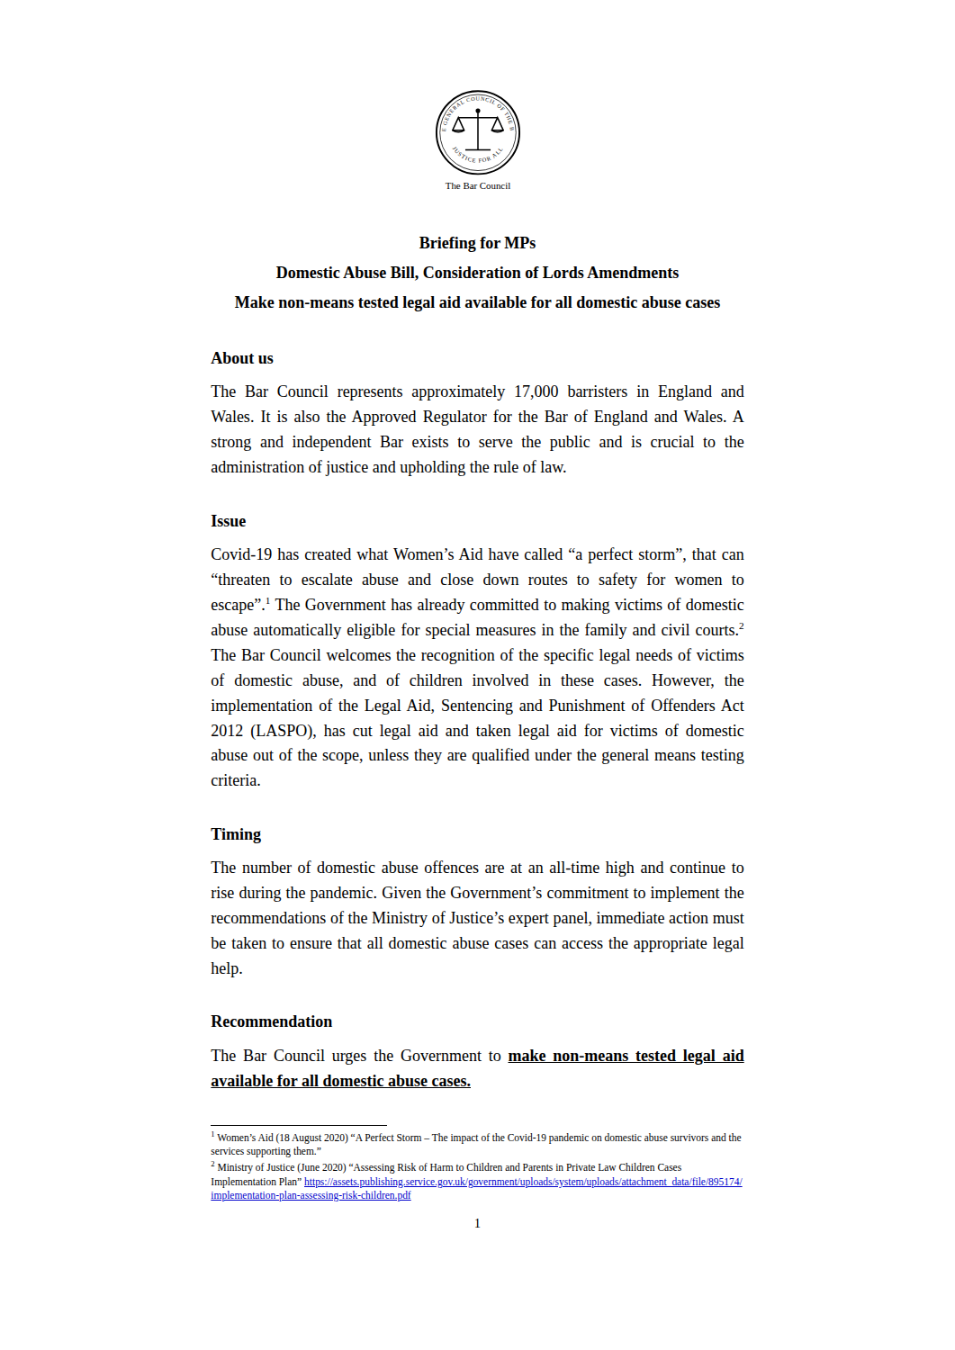THE GENERAL COUNCIL OF THE BAR JUSTICE FOR ALL The Bar Council
Briefing for MPs
Domestic Abuse Bill, Consideration of Lords Amendments
Make non-means tested legal aid available for all domestic abuse cases
About us
The Bar Council represents approximately 17,000 barristers in England and Wales. It is also the Approved Regulator for the Bar of England and Wales. A strong and independent Bar exists to serve the public and is crucial to the administration of justice and upholding the rule of law.
Issue
Covid-19 has created what Women’s Aid have called “a perfect storm”, that can “threaten to escalate abuse and close down routes to safety for women to escape”.1 The Government has already committed to making victims of domestic abuse automatically eligible for special measures in the family and civil courts.2 The Bar Council welcomes the recognition of the specific legal needs of victims of domestic abuse, and of children involved in these cases. However, the implementation of the Legal Aid, Sentencing and Punishment of Offenders Act 2012 (LASPO), has cut legal aid and taken legal aid for victims of domestic abuse out of the scope, unless they are qualified under the general means testing criteria.
Timing
The number of domestic abuse offences are at an all-time high and continue to rise during the pandemic. Given the Government’s commitment to implement the recommendations of the Ministry of Justice’s expert panel, immediate action must be taken to ensure that all domestic abuse cases can access the appropriate legal help.
Recommendation
The Bar Council urges the Government to make non-means tested legal aid available for all domestic abuse cases.
1 Women’s Aid (18 August 2020) “A Perfect Storm – The impact of the Covid-19 pandemic on domestic abuse survivors and the services supporting them.”
2 Ministry of Justice (June 2020) “Assessing Risk of Harm to Children and Parents in Private Law Children Cases Implementation Plan” https://assets.publishing.service.gov.uk/government/uploads/system/uploads/attachment_data/file/895174/implementation-plan-assessing-risk-children.pdf
1